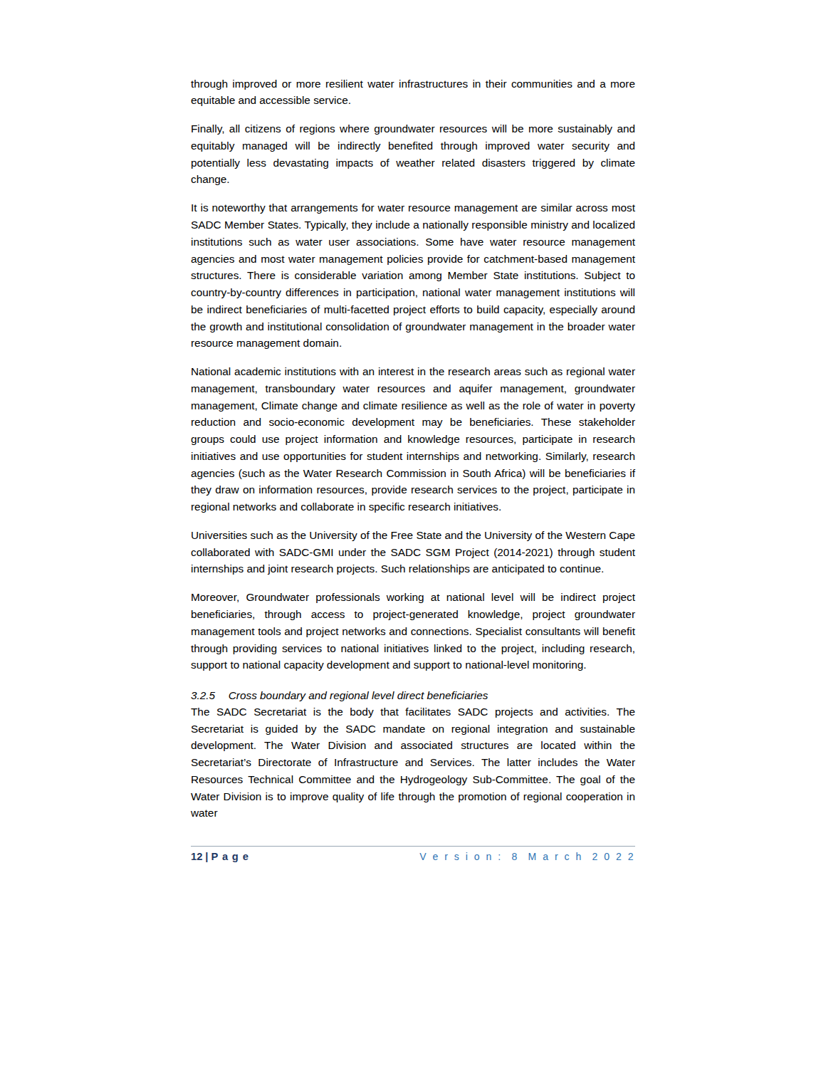through improved or more resilient water infrastructures in their communities and a more equitable and accessible service.
Finally, all citizens of regions where groundwater resources will be more sustainably and equitably managed will be indirectly benefited through improved water security and potentially less devastating impacts of weather related disasters triggered by climate change.
It is noteworthy that arrangements for water resource management are similar across most SADC Member States. Typically, they include a nationally responsible ministry and localized institutions such as water user associations. Some have water resource management agencies and most water management policies provide for catchment-based management structures. There is considerable variation among Member State institutions. Subject to country-by-country differences in participation, national water management institutions will be indirect beneficiaries of multi-facetted project efforts to build capacity, especially around the growth and institutional consolidation of groundwater management in the broader water resource management domain.
National academic institutions with an interest in the research areas such as regional water management, transboundary water resources and aquifer management, groundwater management, Climate change and climate resilience as well as the role of water in poverty reduction and socio-economic development may be beneficiaries. These stakeholder groups could use project information and knowledge resources, participate in research initiatives and use opportunities for student internships and networking. Similarly, research agencies (such as the Water Research Commission in South Africa) will be beneficiaries if they draw on information resources, provide research services to the project, participate in regional networks and collaborate in specific research initiatives.
Universities such as the University of the Free State and the University of the Western Cape collaborated with SADC-GMI under the SADC SGM Project (2014-2021) through student internships and joint research projects. Such relationships are anticipated to continue.
Moreover, Groundwater professionals working at national level will be indirect project beneficiaries, through access to project-generated knowledge, project groundwater management tools and project networks and connections. Specialist consultants will benefit through providing services to national initiatives linked to the project, including research, support to national capacity development and support to national-level monitoring.
3.2.5 Cross boundary and regional level direct beneficiaries
The SADC Secretariat is the body that facilitates SADC projects and activities. The Secretariat is guided by the SADC mandate on regional integration and sustainable development. The Water Division and associated structures are located within the Secretariat’s Directorate of Infrastructure and Services. The latter includes the Water Resources Technical Committee and the Hydrogeology Sub-Committee. The goal of the Water Division is to improve quality of life through the promotion of regional cooperation in water
12 | P a g e
V e r s i o n : 8 M a r c h 2 0 2 2